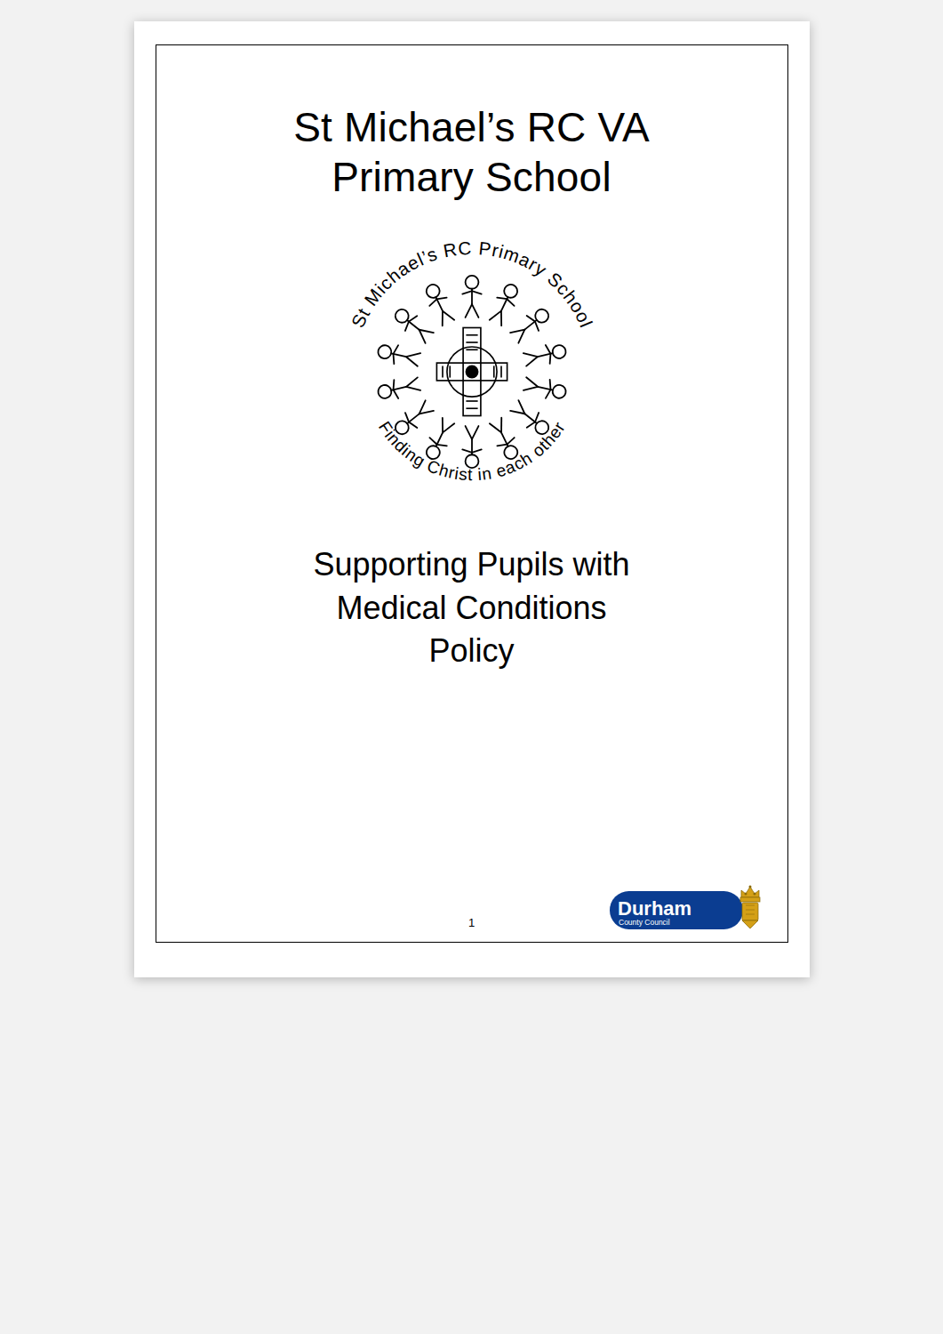St Michael’s RC VA
Primary School
St Michael’s RC Primary School Finding Christ in each other
Supporting Pupils with
Medical Conditions
Policy
1
Durham County Council